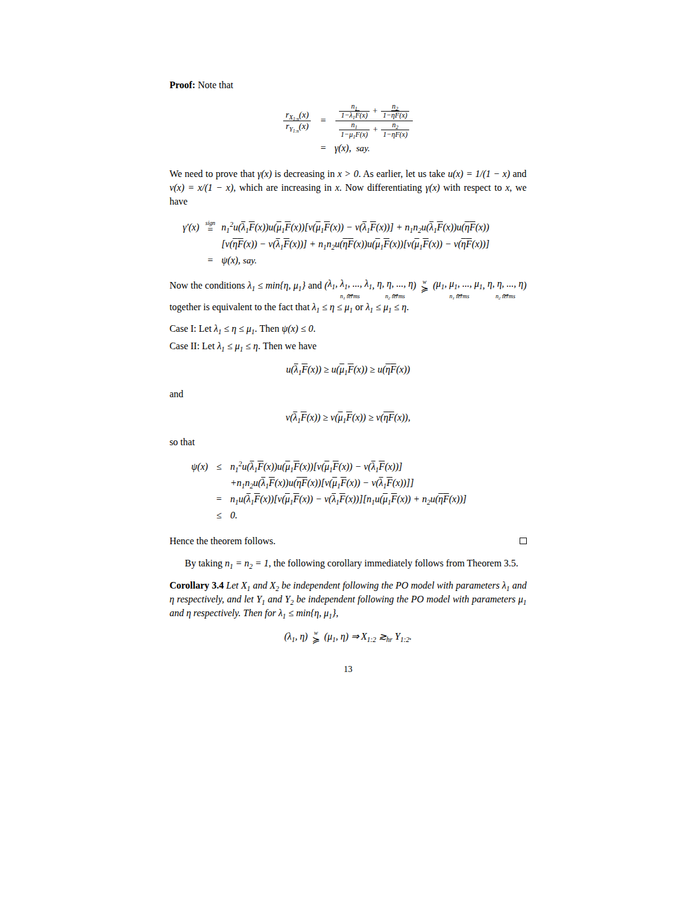Proof: Note that
| r X 1:n (x) r Y 1:n (x) | = | n 1 1−λ 1 F (x) + n 2 1− η F (x) n 1 1− μ 1 F (x) + n 2 1− η F (x) |
| | = | γ(x), say. |
We need to prove that γ(x) is decreasing in x > 0. As earlier, let us take u(x) = 1/(1 − x) and v(x) = x/(1 − x), which are increasing in x. Now differentiating γ(x) with respect to x, we have
| γ′(x) | sign = | n 1 2 u( λ 1 F (x))u( μ 1 F (x))[v( μ 1 F (x)) − v( λ 1 F (x))] + n 1 n 2 u( λ 1 F (x))u( η F (x)) |
| | | [v( η F (x)) − v( λ 1 F (x))] + n 1 n 2 u( η F (x))u( μ 1 F (x))[v( μ 1 F (x)) − v( η F (x))] |
| | = | ψ(x), say. |
Now the conditions λ1 ≤ min{η, μ1} and (λ1, λ1, ..., λ1⏟n1 terms, η, η, ..., η⏟n2 terms) w≽ (μ1, μ1, ..., μ1⏟n1 terms, η, η, ..., η⏟n2 terms) together is equivalent to the fact that λ1 ≤ η ≤ μ1 or λ1 ≤ μ1 ≤ η.
Case I: Let λ1 ≤ η ≤ μ1. Then ψ(x) ≤ 0.
Case II: Let λ1 ≤ μ1 ≤ η. Then we have
u(λ1F(x)) ≥ u(μ1F(x)) ≥ u(ηF(x))
and
v(λ1F(x)) ≥ v(μ1F(x)) ≥ v(ηF(x)),
so that
| ψ(x) | ≤ | n 1 2 u( λ 1 F (x))u( μ 1 F (x))[v( μ 1 F (x)) − v( λ 1 F (x))] |
| | | +n 1 n 2 u( λ 1 F (x))u( η F (x))[v( μ 1 F (x)) − v( λ 1 F (x))]] |
| | = | n 1 u( λ 1 F (x))[v( μ 1 F (x)) − v( λ 1 F (x))][n 1 u( μ 1 F (x)) + n 2 u( η F (x))] |
| | ≤ | 0. |
Hence the theorem follows.
By taking n1 = n2 = 1, the following corollary immediately follows from Theorem 3.5.
Corollary 3.4 Let X1 and X2 be independent following the PO model with parameters λ1 and η respectively, and let Y1 and Y2 be independent following the PO model with parameters μ1 and η respectively. Then for λ1 ≤ min{η, μ1},
(λ1, η) w≽ (μ1, η) ⇒ X1:2 ≳hr Y1:2.
13